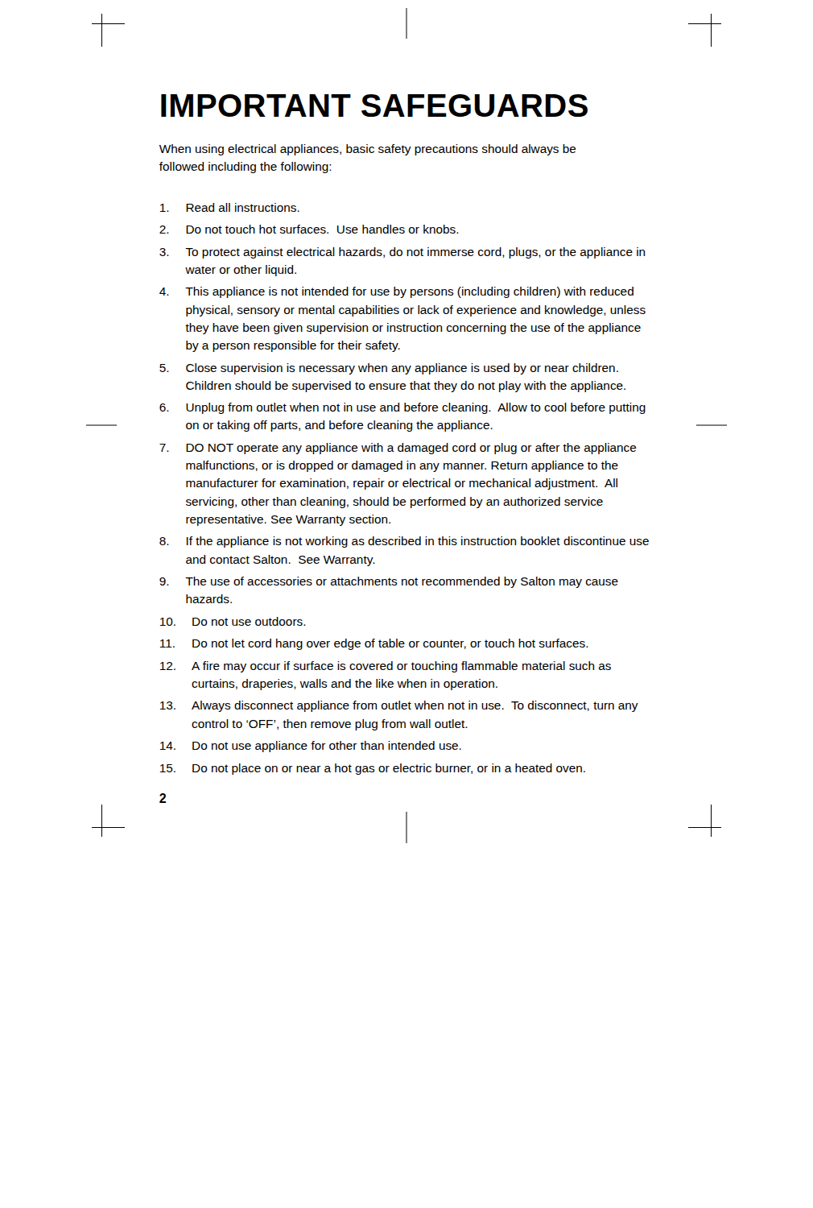IMPORTANT SAFEGUARDS
When using electrical appliances, basic safety precautions should always be followed including the following:
Read all instructions.
Do not touch hot surfaces. Use handles or knobs.
To protect against electrical hazards, do not immerse cord, plugs, or the appliance in water or other liquid.
This appliance is not intended for use by persons (including children) with reduced physical, sensory or mental capabilities or lack of experience and knowledge, unless they have been given supervision or instruction concerning the use of the appliance by a person responsible for their safety.
Close supervision is necessary when any appliance is used by or near children. Children should be supervised to ensure that they do not play with the appliance.
Unplug from outlet when not in use and before cleaning. Allow to cool before putting on or taking off parts, and before cleaning the appliance.
DO NOT operate any appliance with a damaged cord or plug or after the appliance malfunctions, or is dropped or damaged in any manner. Return appliance to the manufacturer for examination, repair or electrical or mechanical adjustment. All servicing, other than cleaning, should be performed by an authorized service representative. See Warranty section.
If the appliance is not working as described in this instruction booklet discontinue use and contact Salton. See Warranty.
The use of accessories or attachments not recommended by Salton may cause hazards.
Do not use outdoors.
Do not let cord hang over edge of table or counter, or touch hot surfaces.
A fire may occur if surface is covered or touching flammable material such as curtains, draperies, walls and the like when in operation.
Always disconnect appliance from outlet when not in use. To disconnect, turn any control to ‘OFF’, then remove plug from wall outlet.
Do not use appliance for other than intended use.
Do not place on or near a hot gas or electric burner, or in a heated oven.
2